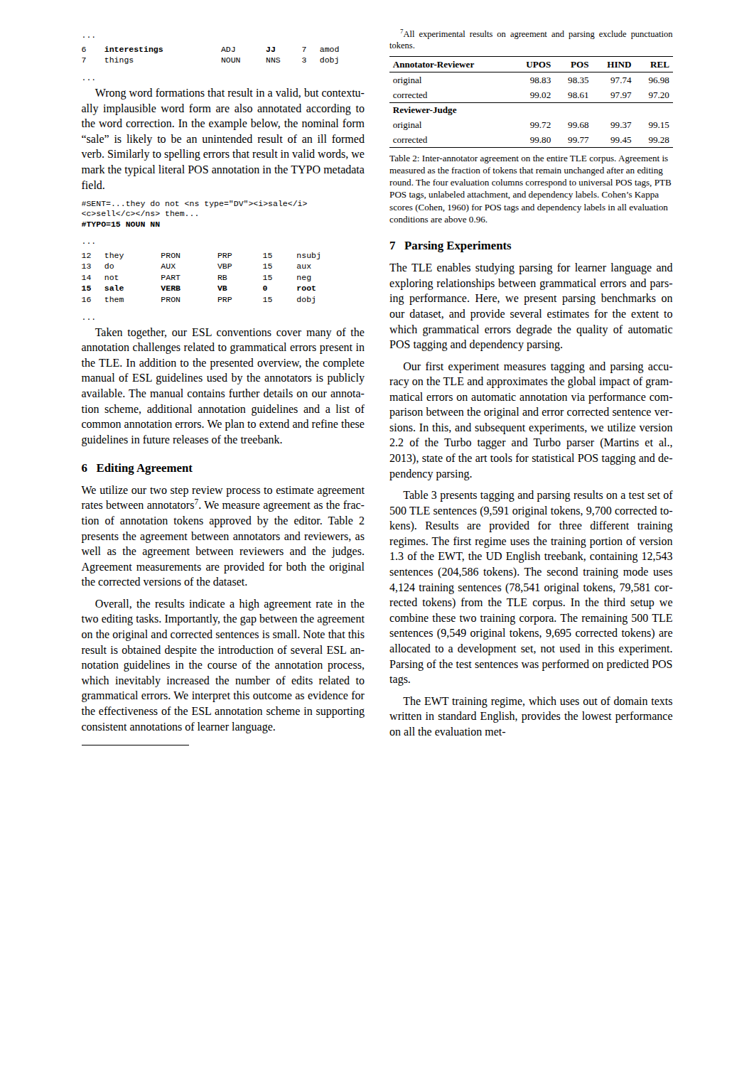...
| 6 | interestings | ADJ | JJ | 7 | amod |
| 7 | things | NOUN | NNS | 3 | dobj |
...
Wrong word formations that result in a valid, but contextually implausible word form are also annotated according to the word correction. In the example below, the nominal form “sale” is likely to be an unintended result of an ill formed verb. Similarly to spelling errors that result in valid words, we mark the typical literal POS annotation in the TYPO metadata field.
#SENT=...they do not <ns type="DV"><i>sale</i>
<c>sell</c></ns> them...
#TYPO=15 NOUN NN
...
| 12 | they | PRON | PRP | 15 | nsubj |
| 13 | do | AUX | VBP | 15 | aux |
| 14 | not | PART | RB | 15 | neg |
| 15 | sale | VERB | VB | 0 | root |
| 16 | them | PRON | PRP | 15 | dobj |
...
Taken together, our ESL conventions cover many of the annotation challenges related to grammatical errors present in the TLE. In addition to the presented overview, the complete manual of ESL guidelines used by the annotators is publicly available. The manual contains further details on our annotation scheme, additional annotation guidelines and a list of common annotation errors. We plan to extend and refine these guidelines in future releases of the treebank.
6 Editing Agreement
We utilize our two step review process to estimate agreement rates between annotators7. We measure agreement as the fraction of annotation tokens approved by the editor. Table 2 presents the agreement between annotators and reviewers, as well as the agreement between reviewers and the judges. Agreement measurements are provided for both the original the corrected versions of the dataset.
Overall, the results indicate a high agreement rate in the two editing tasks. Importantly, the gap between the agreement on the original and corrected sentences is small. Note that this result is obtained despite the introduction of several ESL annotation guidelines in the course of the annotation process, which inevitably increased the number of edits related to grammatical errors. We interpret this outcome as evidence for the effectiveness of the ESL annotation scheme in supporting consistent annotations of learner language.
7All experimental results on agreement and parsing exclude punctuation tokens.
| Annotator-Reviewer | UPOS | POS | HIND | REL |
| --- | --- | --- | --- | --- |
| original | 98.83 | 98.35 | 97.74 | 96.98 |
| corrected | 99.02 | 98.61 | 97.97 | 97.20 |
| Reviewer-Judge |
| original | 99.72 | 99.68 | 99.37 | 99.15 |
| corrected | 99.80 | 99.77 | 99.45 | 99.28 |
Table 2: Inter-annotator agreement on the entire TLE corpus. Agreement is measured as the fraction of tokens that remain unchanged after an editing round. The four evaluation columns correspond to universal POS tags, PTB POS tags, unlabeled attachment, and dependency labels. Cohen’s Kappa scores (Cohen, 1960) for POS tags and dependency labels in all evaluation conditions are above 0.96.
7 Parsing Experiments
The TLE enables studying parsing for learner language and exploring relationships between grammatical errors and parsing performance. Here, we present parsing benchmarks on our dataset, and provide several estimates for the extent to which grammatical errors degrade the quality of automatic POS tagging and dependency parsing.
Our first experiment measures tagging and parsing accuracy on the TLE and approximates the global impact of grammatical errors on automatic annotation via performance comparison between the original and error corrected sentence versions. In this, and subsequent experiments, we utilize version 2.2 of the Turbo tagger and Turbo parser (Martins et al., 2013), state of the art tools for statistical POS tagging and dependency parsing.
Table 3 presents tagging and parsing results on a test set of 500 TLE sentences (9,591 original tokens, 9,700 corrected tokens). Results are provided for three different training regimes. The first regime uses the training portion of version 1.3 of the EWT, the UD English treebank, containing 12,543 sentences (204,586 tokens). The second training mode uses 4,124 training sentences (78,541 original tokens, 79,581 corrected tokens) from the TLE corpus. In the third setup we combine these two training corpora. The remaining 500 TLE sentences (9,549 original tokens, 9,695 corrected tokens) are allocated to a development set, not used in this experiment. Parsing of the test sentences was performed on predicted POS tags.
The EWT training regime, which uses out of domain texts written in standard English, provides the lowest performance on all the evaluation met-